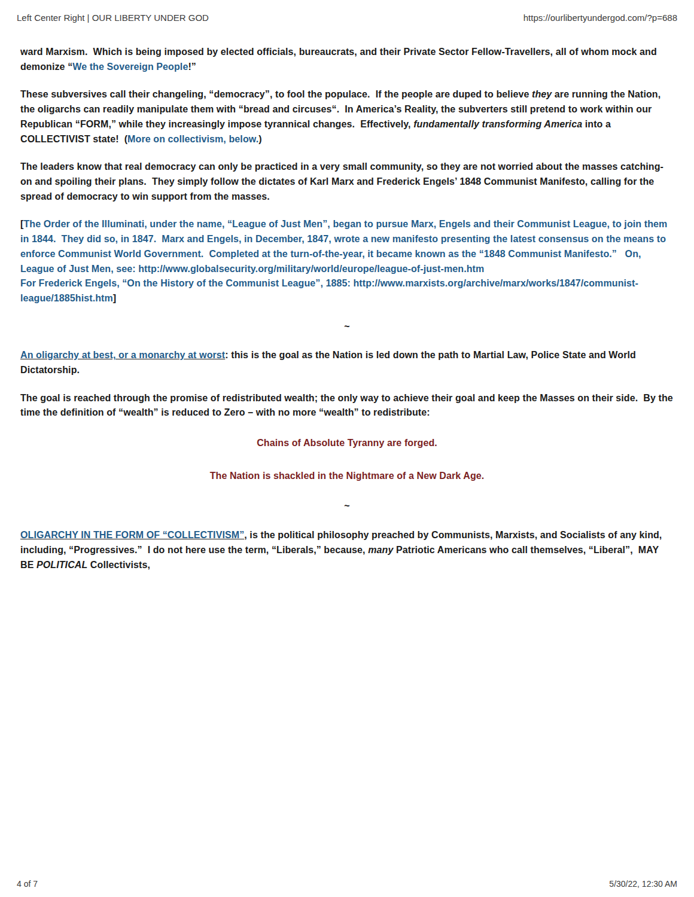Left Center Right | OUR LIBERTY UNDER GOD
https://ourlibertyundergod.com/?p=688
ward Marxism. Which is being imposed by elected officials, bureaucrats, and their Private Sector Fellow-Travellers, all of whom mock and demonize “We the Sovereign People!”
These subversives call their changeling, “democracy”, to fool the populace. If the people are duped to believe they are running the Nation, the oligarchs can readily manipulate them with “bread and circuses“. In America’s Reality, the subverters still pretend to work within our Republican “FORM,” while they increasingly impose tyrannical changes. Effectively, fundamentally transforming America into a COLLECTIVIST state! (More on collectivism, below.)
The leaders know that real democracy can only be practiced in a very small community, so they are not worried about the masses catching-on and spoiling their plans. They simply follow the dictates of Karl Marx and Frederick Engels’ 1848 Communist Manifesto, calling for the spread of democracy to win support from the masses.
[The Order of the Illuminati, under the name, “League of Just Men”, began to pursue Marx, Engels and their Communist League, to join them in 1844. They did so, in 1847. Marx and Engels, in December, 1847, wrote a new manifesto presenting the latest consensus on the means to enforce Communist World Government. Completed at the turn-of-the-year, it became known as the “1848 Communist Manifesto.” On, League of Just Men, see: http://www.globalsecurity.org/military/world/europe/league-of-just-men.htm
For Frederick Engels, “On the History of the Communist League”, 1885: http://www.marxists.org/archive/marx/works/1847/communist-league/1885hist.htm]
~
An oligarchy at best, or a monarchy at worst: this is the goal as the Nation is led down the path to Martial Law, Police State and World Dictatorship.
The goal is reached through the promise of redistributed wealth; the only way to achieve their goal and keep the Masses on their side. By the time the definition of “wealth” is reduced to Zero – with no more “wealth” to redistribute:
Chains of Absolute Tyranny are forged.
The Nation is shackled in the Nightmare of a New Dark Age.
~
OLIGARCHY IN THE FORM OF “COLLECTIVISM”, is the political philosophy preached by Communists, Marxists, and Socialists of any kind, including, “Progressives.” I do not here use the term, “Liberals,” because, many Patriotic Americans who call themselves, “Liberal”, MAY BE POLITICAL Collectivists,
4 of 7
5/30/22, 12:30 AM